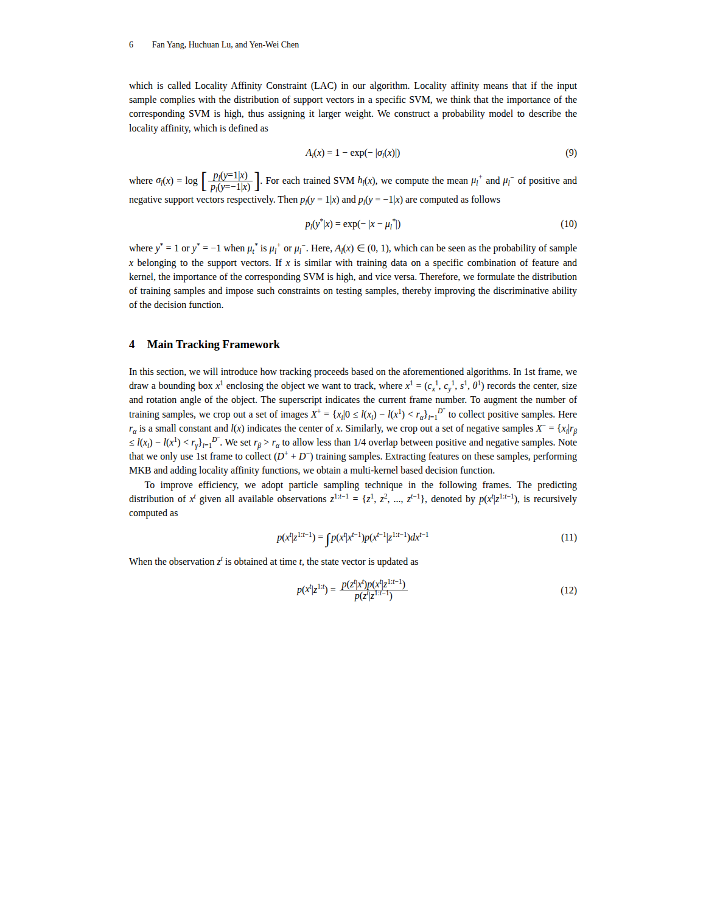6 Fan Yang, Huchuan Lu, and Yen-Wei Chen
which is called Locality Affinity Constraint (LAC) in our algorithm. Locality affinity means that if the input sample complies with the distribution of support vectors in a specific SVM, we think that the importance of the corresponding SVM is high, thus assigning it larger weight. We construct a probability model to describe the locality affinity, which is defined as
Al(x) = 1 − exp(− |σl(x)|) (9)
where σl(x) = log [pl(y=1|x) pl(y=−1|x)]. For each trained SVM hl(x), we compute the mean μl+ and μl− of positive and negative support vectors respectively. Then pl(y = 1|x) and pl(y = −1|x) are computed as follows
pl(y*|x) = exp(− |x − μl*|) (10)
where y* = 1 or y* = −1 when μt* is μl+ or μl−. Here, Al(x) ∈ (0, 1), which can be seen as the probability of sample x belonging to the support vectors. If x is similar with training data on a specific combination of feature and kernel, the importance of the corresponding SVM is high, and vice versa. Therefore, we formulate the distribution of training samples and impose such constraints on testing samples, thereby improving the discriminative ability of the decision function.
4 Main Tracking Framework
In this section, we will introduce how tracking proceeds based on the aforementioned algorithms. In 1st frame, we draw a bounding box x1 enclosing the object we want to track, where x1 = (cx1, cy1, s1, θ1) records the center, size and rotation angle of the object. The superscript indicates the current frame number. To augment the number of training samples, we crop out a set of images X+ = {xi|0 ≤ l(xi) − l(x1) < rα}i=1D+ to collect positive samples. Here rα is a small constant and l(x) indicates the center of x. Similarly, we crop out a set of negative samples X− = {xi|rβ ≤ l(xi) − l(x1) < rγ}i=1D−. We set rβ > rα to allow less than 1/4 overlap between positive and negative samples. Note that we only use 1st frame to collect (D+ + D−) training samples. Extracting features on these samples, performing MKB and adding locality affinity functions, we obtain a multi-kernel based decision function.
To improve efficiency, we adopt particle sampling technique in the following frames. The predicting distribution of xt given all available observations z1:t−1 = {z1, z2, ..., zt−1}, denoted by p(xt|z1:t−1), is recursively computed as
p(xt|z1:t−1) = ∫p(xt|xt−1)p(xt−1|z1:t−1)dxt−1 (11)
When the observation zt is obtained at time t, the state vector is updated as
p(xt|z1:t) = p(zt|xt)p(xt|z1:t−1) p(zt|z1:t−1) (12)